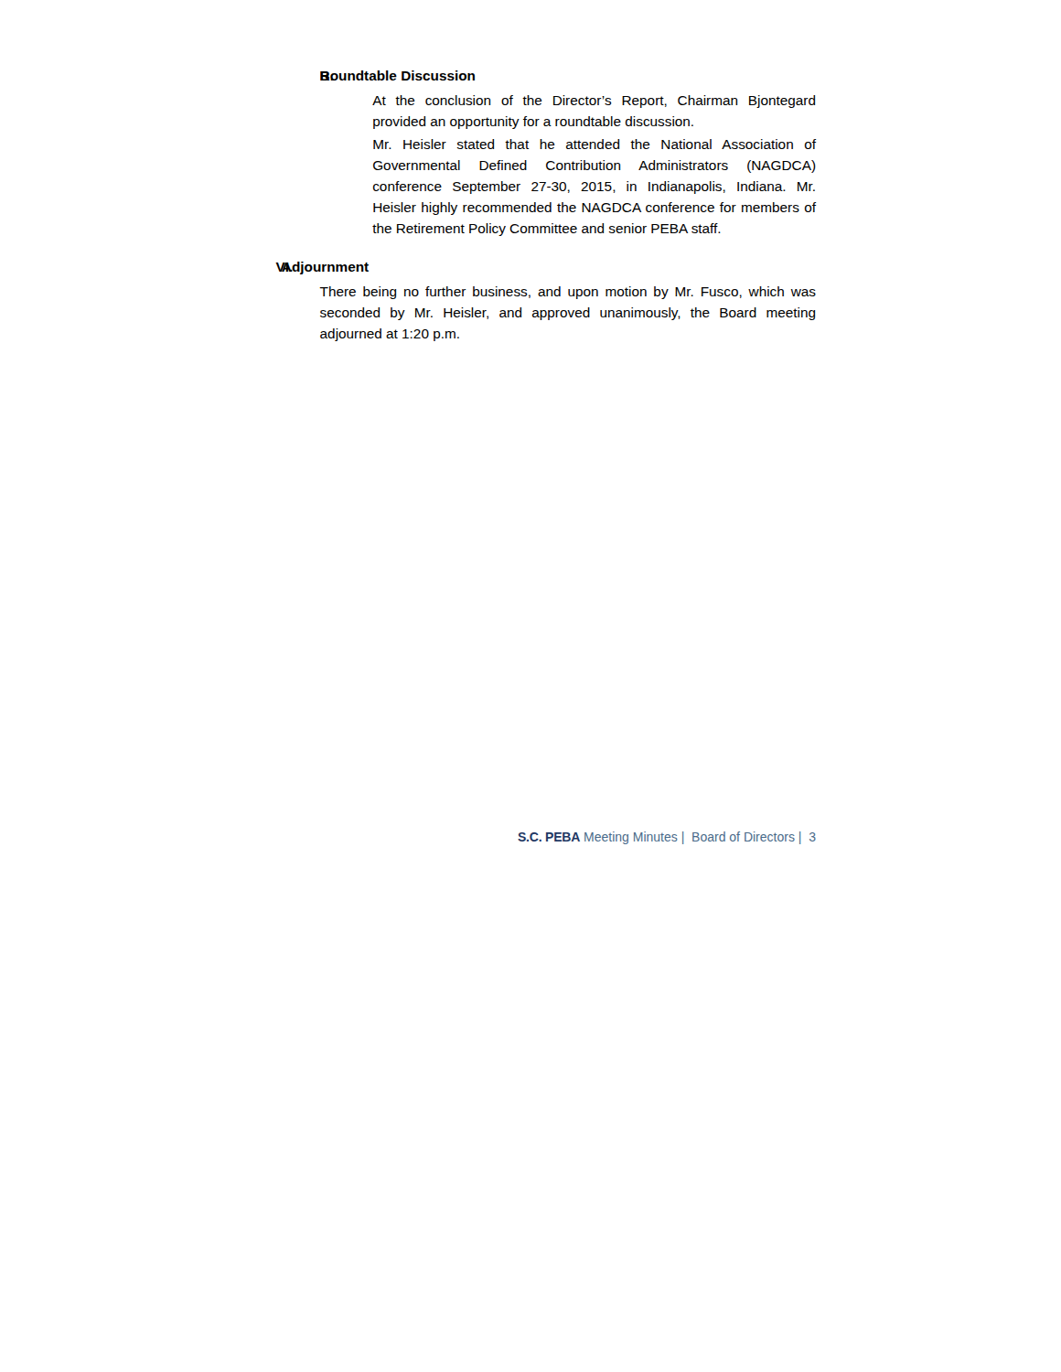B.
Roundtable Discussion
At the conclusion of the Director’s Report, Chairman Bjontegard provided an opportunity for a roundtable discussion.
Mr. Heisler stated that he attended the National Association of Governmental Defined Contribution Administrators (NAGDCA) conference September 27-30, 2015, in Indianapolis, Indiana. Mr. Heisler highly recommended the NAGDCA conference for members of the Retirement Policy Committee and senior PEBA staff.
VI.
Adjournment
There being no further business, and upon motion by Mr. Fusco, which was seconded by Mr. Heisler, and approved unanimously, the Board meeting adjourned at 1:20 p.m.
S.C. PEBA Meeting Minutes | Board of Directors | 3